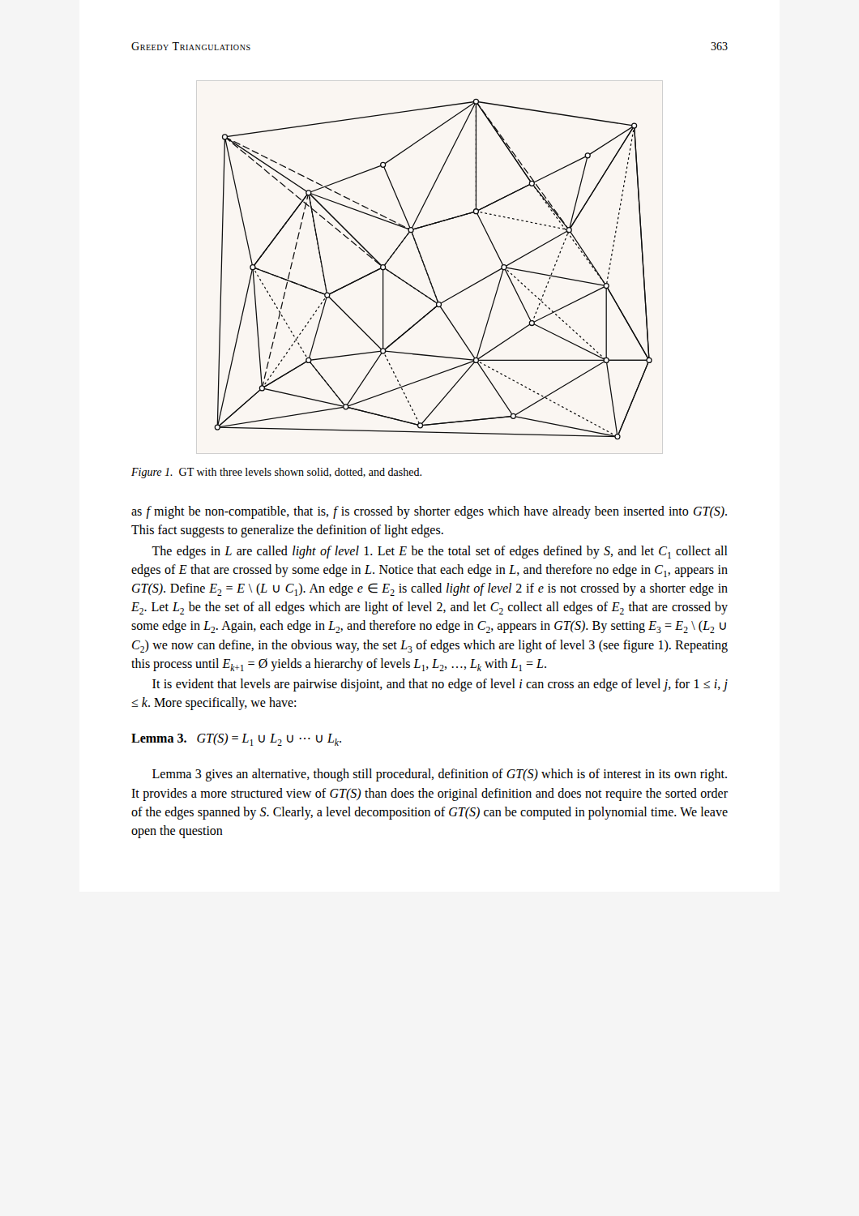Greedy Triangulations 363
Figure 1. GT with three levels shown solid, dotted, and dashed.
as f might be non-compatible, that is, f is crossed by shorter edges which have already been inserted into GT(S). This fact suggests to generalize the definition of light edges.
The edges in L are called light of level 1. Let E be the total set of edges defined by S, and let C1 collect all edges of E that are crossed by some edge in L. Notice that each edge in L, and therefore no edge in C1, appears in GT(S). Define E2 = E \ (L ∪ C1). An edge e ∈ E2 is called light of level 2 if e is not crossed by a shorter edge in E2. Let L2 be the set of all edges which are light of level 2, and let C2 collect all edges of E2 that are crossed by some edge in L2. Again, each edge in L2, and therefore no edge in C2, appears in GT(S). By setting E3 = E2 \ (L2 ∪ C2) we now can define, in the obvious way, the set L3 of edges which are light of level 3 (see figure 1). Repeating this process until Ek+1 = Ø yields a hierarchy of levels L1, L2, …, Lk with L1 = L.
It is evident that levels are pairwise disjoint, and that no edge of level i can cross an edge of level j, for 1 ≤ i, j ≤ k. More specifically, we have:
Lemma 3. GT(S) = L1 ∪ L2 ∪ ⋯ ∪ Lk.
Lemma 3 gives an alternative, though still procedural, definition of GT(S) which is of interest in its own right. It provides a more structured view of GT(S) than does the original definition and does not require the sorted order of the edges spanned by S. Clearly, a level decomposition of GT(S) can be computed in polynomial time. We leave open the question